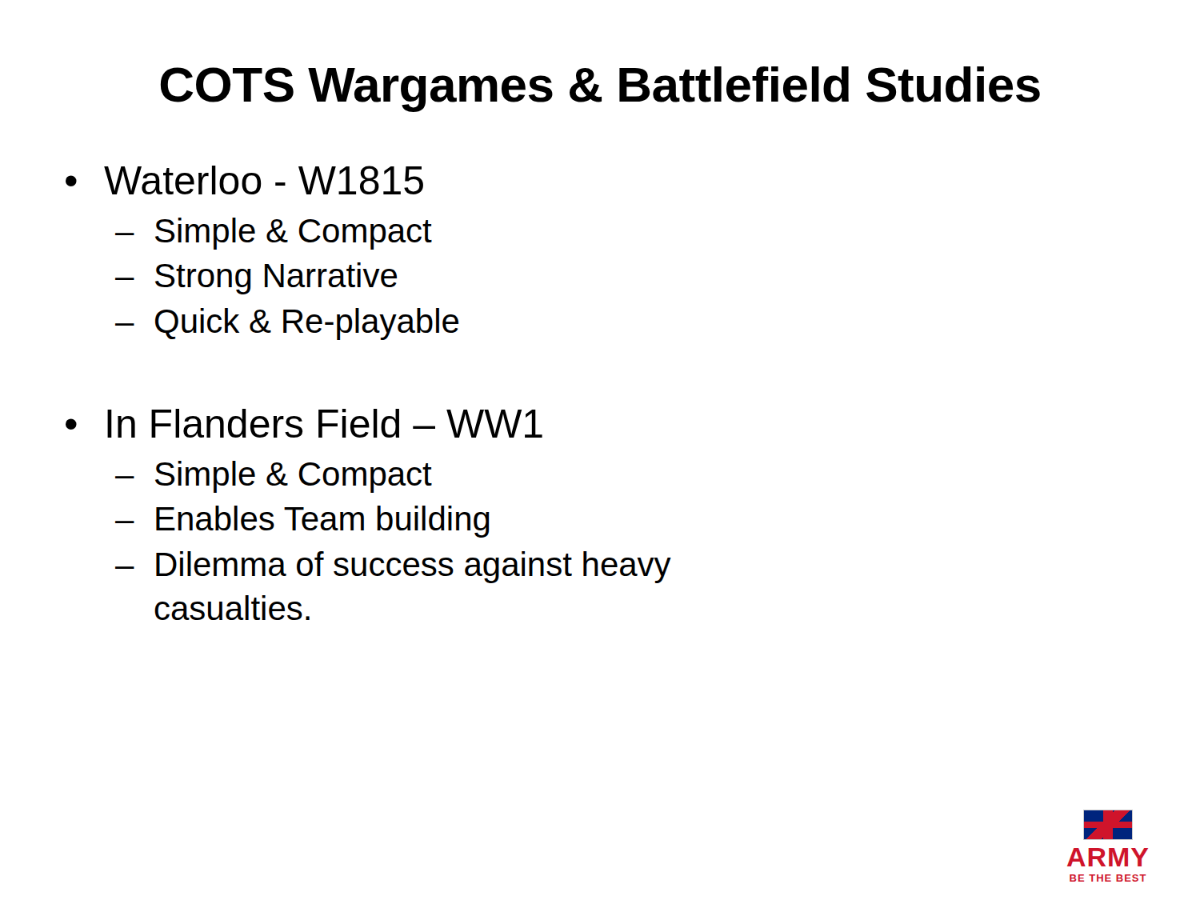COTS Wargames & Battlefield Studies
Waterloo - W1815
Simple & Compact
Strong Narrative
Quick & Re-playable
In Flanders Field – WW1
Simple & Compact
Enables Team building
Dilemma of success against heavy casualties.
ARMY
BE THE BEST